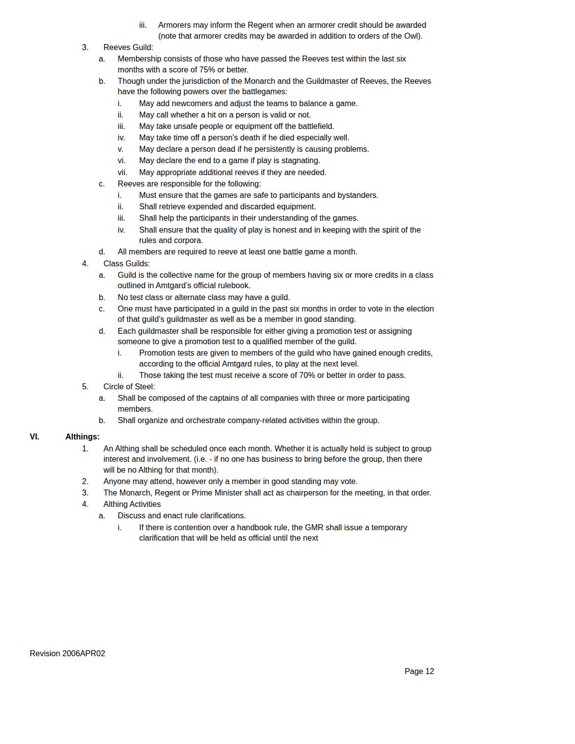iii.
Armorers may inform the Regent when an armorer credit should be awarded (note that armorer credits may be awarded in addition to orders of the Owl).
3.
Reeves Guild:
a.
Membership consists of those who have passed the Reeves test within the last six months with a score of 75% or better.
b.
Though under the jurisdiction of the Monarch and the Guildmaster of Reeves, the Reeves have the following powers over the battlegames:
i.
May add newcomers and adjust the teams to balance a game.
ii.
May call whether a hit on a person is valid or not.
iii.
May take unsafe people or equipment off the battlefield.
iv.
May take time off a person's death if he died especially well.
v.
May declare a person dead if he persistently is causing problems.
vi.
May declare the end to a game if play is stagnating.
vii.
May appropriate additional reeves if they are needed.
c.
Reeves are responsible for the following:
i.
Must ensure that the games are safe to participants and bystanders.
ii.
Shall retrieve expended and discarded equipment.
iii.
Shall help the participants in their understanding of the games.
iv.
Shall ensure that the quality of play is honest and in keeping with the spirit of the rules and corpora.
d.
All members are required to reeve at least one battle game a month.
4.
Class Guilds:
a.
Guild is the collective name for the group of members having six or more credits in a class outlined in Amtgard’s official rulebook.
b.
No test class or alternate class may have a guild.
c.
One must have participated in a guild in the past six months in order to vote in the election of that guild’s guildmaster as well as be a member in good standing.
d.
Each guildmaster shall be responsible for either giving a promotion test or assigning someone to give a promotion test to a qualified member of the guild.
i.
Promotion tests are given to members of the guild who have gained enough credits, according to the official Amtgard rules, to play at the next level.
ii.
Those taking the test must receive a score of 70% or better in order to pass.
5.
Circle of Steel:
a.
Shall be composed of the captains of all companies with three or more participating members.
b.
Shall organize and orchestrate company-related activities within the group.
VI.
Althings:
1.
An Althing shall be scheduled once each month. Whether it is actually held is subject to group interest and involvement. (i.e. - if no one has business to bring before the group, then there will be no Althing for that month).
2.
Anyone may attend, however only a member in good standing may vote.
3.
The Monarch, Regent or Prime Minister shall act as chairperson for the meeting, in that order.
4.
Althing Activities
a.
Discuss and enact rule clarifications.
i.
If there is contention over a handbook rule, the GMR shall issue a temporary clarification that will be held as official until the next
Revision 2006APR02
Page 12